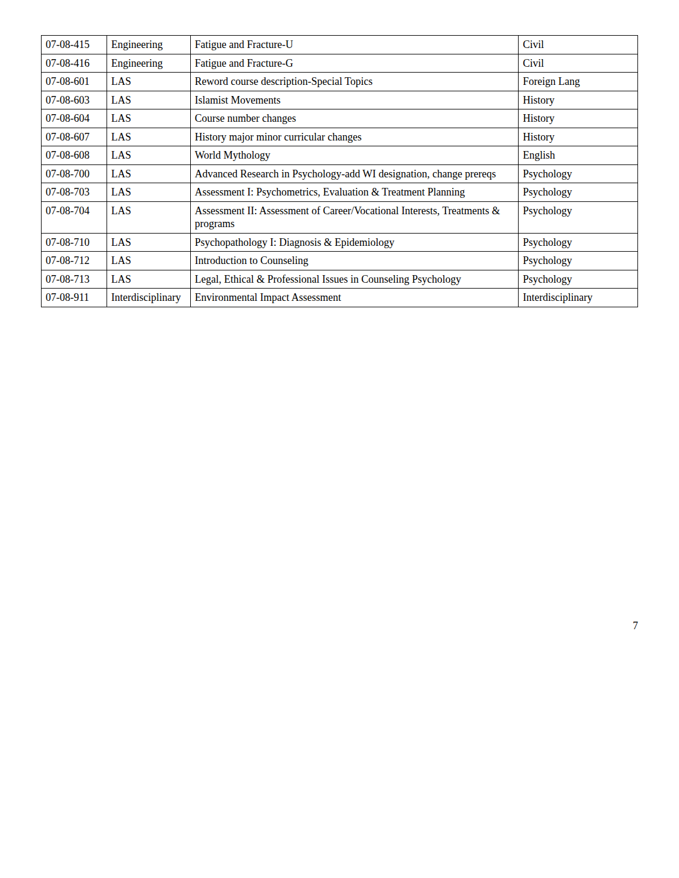| 07-08-415 | Engineering | Fatigue and Fracture-U | Civil |
| 07-08-416 | Engineering | Fatigue and Fracture-G | Civil |
| 07-08-601 | LAS | Reword course description-Special Topics | Foreign Lang |
| 07-08-603 | LAS | Islamist Movements | History |
| 07-08-604 | LAS | Course number changes | History |
| 07-08-607 | LAS | History major minor curricular changes | History |
| 07-08-608 | LAS | World Mythology | English |
| 07-08-700 | LAS | Advanced Research in Psychology-add WI designation, change prereqs | Psychology |
| 07-08-703 | LAS | Assessment I: Psychometrics, Evaluation & Treatment Planning | Psychology |
| 07-08-704 | LAS | Assessment II: Assessment of Career/Vocational Interests, Treatments & programs | Psychology |
| 07-08-710 | LAS | Psychopathology I: Diagnosis & Epidemiology | Psychology |
| 07-08-712 | LAS | Introduction to Counseling | Psychology |
| 07-08-713 | LAS | Legal, Ethical & Professional Issues in Counseling Psychology | Psychology |
| 07-08-911 | Interdisciplinary | Environmental Impact Assessment | Interdisciplinary |
7